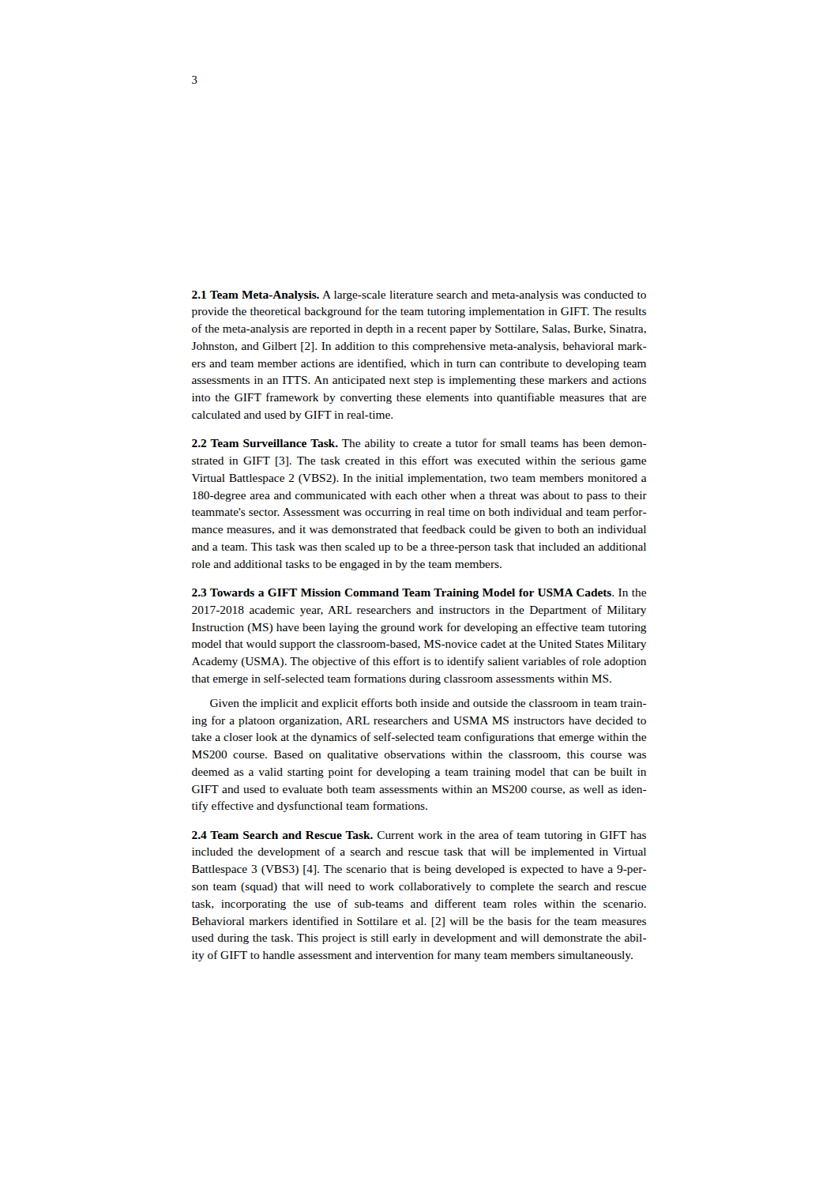3
2.1 Team Meta-Analysis. A large-scale literature search and meta-analysis was conducted to provide the theoretical background for the team tutoring implementation in GIFT. The results of the meta-analysis are reported in depth in a recent paper by Sottilare, Salas, Burke, Sinatra, Johnston, and Gilbert [2]. In addition to this comprehensive meta-analysis, behavioral markers and team member actions are identified, which in turn can contribute to developing team assessments in an ITTS. An anticipated next step is implementing these markers and actions into the GIFT framework by converting these elements into quantifiable measures that are calculated and used by GIFT in real-time.
2.2 Team Surveillance Task. The ability to create a tutor for small teams has been demonstrated in GIFT [3]. The task created in this effort was executed within the serious game Virtual Battlespace 2 (VBS2). In the initial implementation, two team members monitored a 180-degree area and communicated with each other when a threat was about to pass to their teammate's sector. Assessment was occurring in real time on both individual and team performance measures, and it was demonstrated that feedback could be given to both an individual and a team. This task was then scaled up to be a three-person task that included an additional role and additional tasks to be engaged in by the team members.
2.3 Towards a GIFT Mission Command Team Training Model for USMA Cadets. In the 2017-2018 academic year, ARL researchers and instructors in the Department of Military Instruction (MS) have been laying the ground work for developing an effective team tutoring model that would support the classroom-based, MS-novice cadet at the United States Military Academy (USMA). The objective of this effort is to identify salient variables of role adoption that emerge in self-selected team formations during classroom assessments within MS.
Given the implicit and explicit efforts both inside and outside the classroom in team training for a platoon organization, ARL researchers and USMA MS instructors have decided to take a closer look at the dynamics of self-selected team configurations that emerge within the MS200 course. Based on qualitative observations within the classroom, this course was deemed as a valid starting point for developing a team training model that can be built in GIFT and used to evaluate both team assessments within an MS200 course, as well as identify effective and dysfunctional team formations.
2.4 Team Search and Rescue Task. Current work in the area of team tutoring in GIFT has included the development of a search and rescue task that will be implemented in Virtual Battlespace 3 (VBS3) [4]. The scenario that is being developed is expected to have a 9-person team (squad) that will need to work collaboratively to complete the search and rescue task, incorporating the use of sub-teams and different team roles within the scenario. Behavioral markers identified in Sottilare et al. [2] will be the basis for the team measures used during the task. This project is still early in development and will demonstrate the ability of GIFT to handle assessment and intervention for many team members simultaneously.